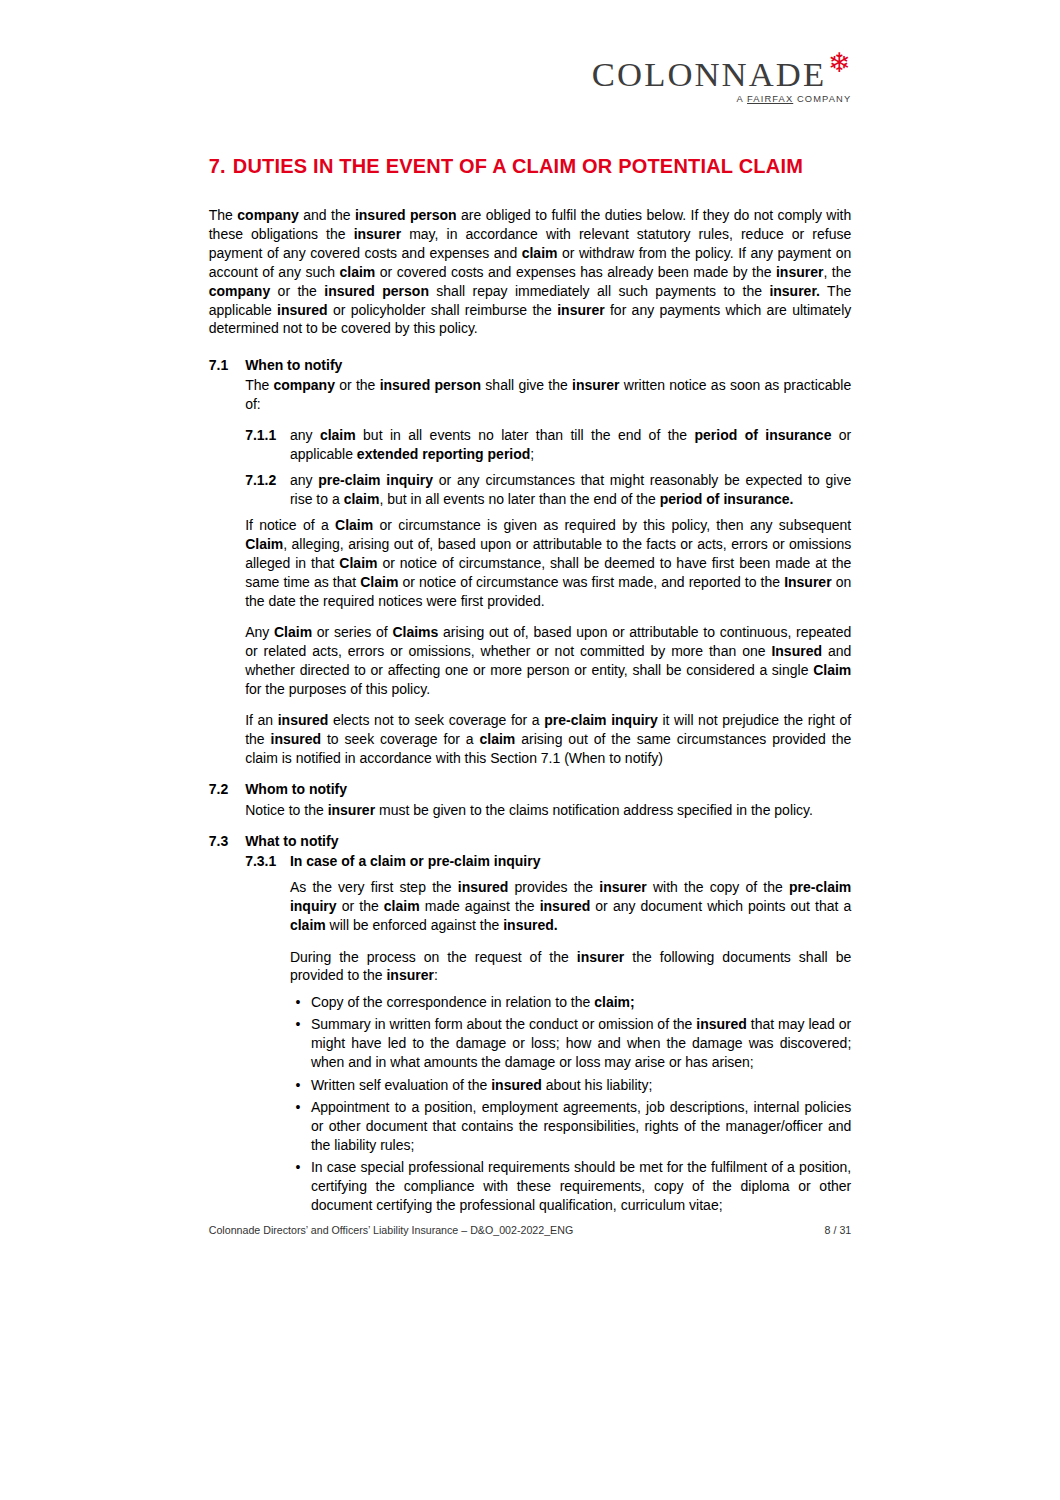COLONNADE❄
A FAIRFAX COMPANY
7. DUTIES IN THE EVENT OF A CLAIM OR POTENTIAL CLAIM
The company and the insured person are obliged to fulfil the duties below. If they do not comply with these obligations the insurer may, in accordance with relevant statutory rules, reduce or refuse payment of any covered costs and expenses and claim or withdraw from the policy. If any payment on account of any such claim or covered costs and expenses has already been made by the insurer, the company or the insured person shall repay immediately all such payments to the insurer. The applicable insured or policyholder shall reimburse the insurer for any payments which are ultimately determined not to be covered by this policy.
7.1 When to notify
The company or the insured person shall give the insurer written notice as soon as practicable of:
7.1.1 any claim but in all events no later than till the end of the period of insurance or applicable extended reporting period;
7.1.2 any pre-claim inquiry or any circumstances that might reasonably be expected to give rise to a claim, but in all events no later than the end of the period of insurance.
If notice of a Claim or circumstance is given as required by this policy, then any subsequent Claim, alleging, arising out of, based upon or attributable to the facts or acts, errors or omissions alleged in that Claim or notice of circumstance, shall be deemed to have first been made at the same time as that Claim or notice of circumstance was first made, and reported to the Insurer on the date the required notices were first provided.
Any Claim or series of Claims arising out of, based upon or attributable to continuous, repeated or related acts, errors or omissions, whether or not committed by more than one Insured and whether directed to or affecting one or more person or entity, shall be considered a single Claim for the purposes of this policy.
If an insured elects not to seek coverage for a pre-claim inquiry it will not prejudice the right of the insured to seek coverage for a claim arising out of the same circumstances provided the claim is notified in accordance with this Section 7.1 (When to notify)
7.2 Whom to notify
Notice to the insurer must be given to the claims notification address specified in the policy.
7.3 What to notify
7.3.1 In case of a claim or pre-claim inquiry
As the very first step the insured provides the insurer with the copy of the pre-claim inquiry or the claim made against the insured or any document which points out that a claim will be enforced against the insured.
During the process on the request of the insurer the following documents shall be provided to the insurer:
Copy of the correspondence in relation to the claim;
Summary in written form about the conduct or omission of the insured that may lead or might have led to the damage or loss; how and when the damage was discovered; when and in what amounts the damage or loss may arise or has arisen;
Written self evaluation of the insured about his liability;
Appointment to a position, employment agreements, job descriptions, internal policies or other document that contains the responsibilities, rights of the manager/officer and the liability rules;
In case special professional requirements should be met for the fulfilment of a position, certifying the compliance with these requirements, copy of the diploma or other document certifying the professional qualification, curriculum vitae;
Colonnade Directors’ and Officers’ Liability Insurance – D&O_002-2022_ENG 8 / 31